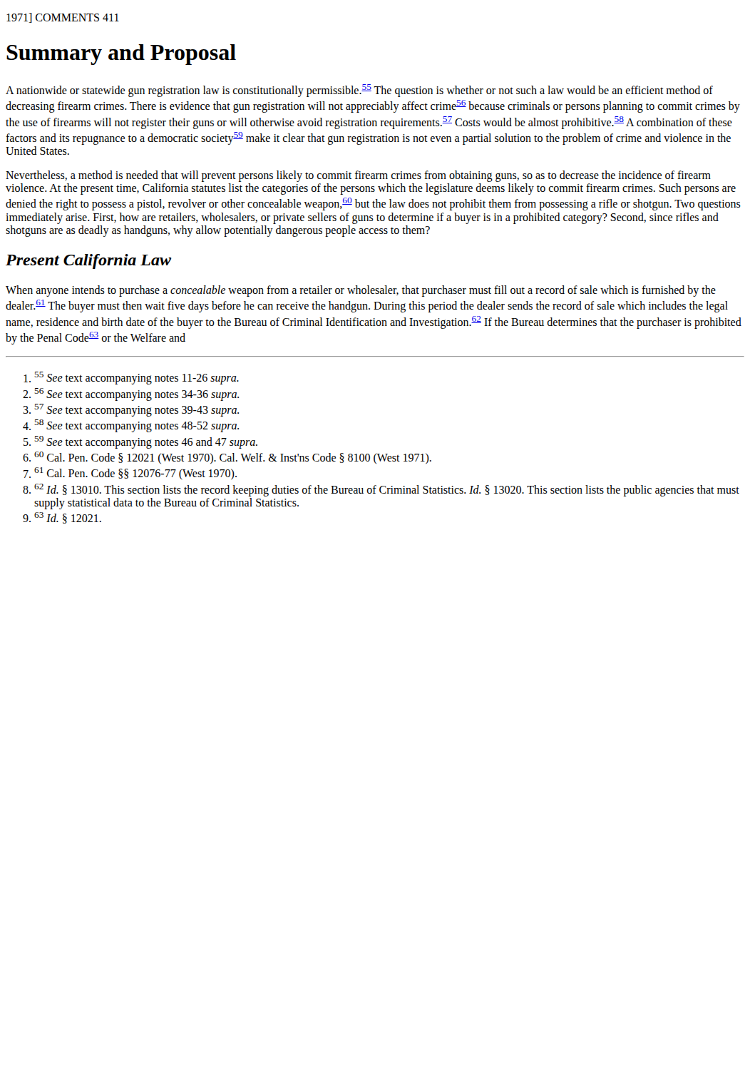1971] COMMENTS 411
Summary and Proposal
A nationwide or statewide gun registration law is constitutionally permissible.55 The question is whether or not such a law would be an efficient method of decreasing firearm crimes. There is evidence that gun registration will not appreciably affect crime56 because criminals or persons planning to commit crimes by the use of firearms will not register their guns or will otherwise avoid registration requirements.57 Costs would be almost prohibitive.58 A combination of these factors and its repugnance to a democratic society59 make it clear that gun registration is not even a partial solution to the problem of crime and violence in the United States.
Nevertheless, a method is needed that will prevent persons likely to commit firearm crimes from obtaining guns, so as to decrease the incidence of firearm violence. At the present time, California statutes list the categories of the persons which the legislature deems likely to commit firearm crimes. Such persons are denied the right to possess a pistol, revolver or other concealable weapon,60 but the law does not prohibit them from possessing a rifle or shotgun. Two questions immediately arise. First, how are retailers, wholesalers, or private sellers of guns to determine if a buyer is in a prohibited category? Second, since rifles and shotguns are as deadly as handguns, why allow potentially dangerous people access to them?
Present California Law
When anyone intends to purchase a concealable weapon from a retailer or wholesaler, that purchaser must fill out a record of sale which is furnished by the dealer.61 The buyer must then wait five days before he can receive the handgun. During this period the dealer sends the record of sale which includes the legal name, residence and birth date of the buyer to the Bureau of Criminal Identification and Investigation.62 If the Bureau determines that the purchaser is prohibited by the Penal Code63 or the Welfare and
55 See text accompanying notes 11-26 supra.
56 See text accompanying notes 34-36 supra.
57 See text accompanying notes 39-43 supra.
58 See text accompanying notes 48-52 supra.
59 See text accompanying notes 46 and 47 supra.
60 Cal. Pen. Code § 12021 (West 1970). Cal. Welf. & Inst'ns Code § 8100 (West 1971).
61 Cal. Pen. Code §§ 12076-77 (West 1970).
62 Id. § 13010. This section lists the record keeping duties of the Bureau of Criminal Statistics. Id. § 13020. This section lists the public agencies that must supply statistical data to the Bureau of Criminal Statistics.
63 Id. § 12021.